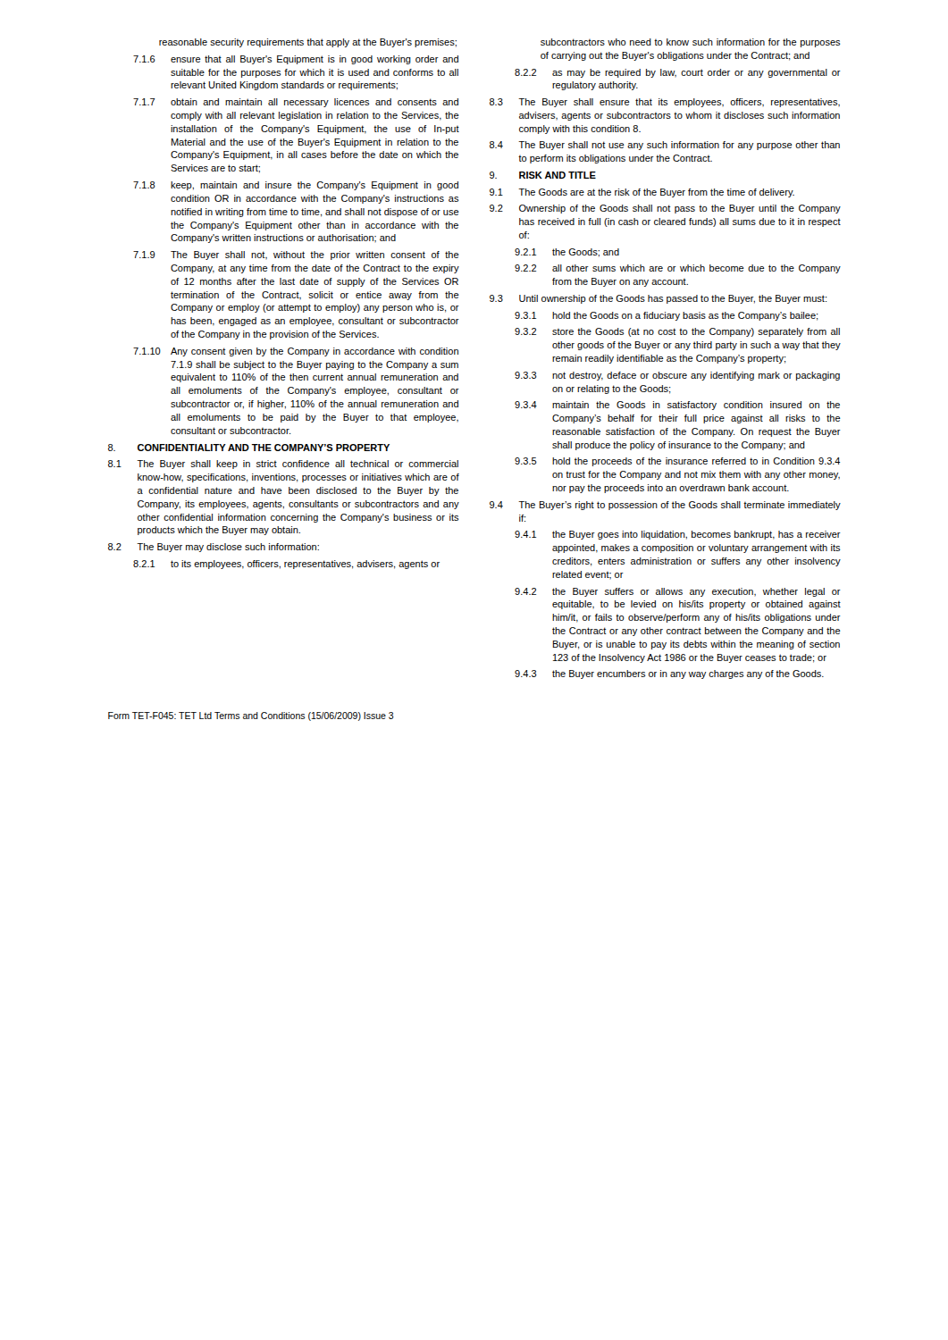reasonable security requirements that apply at the Buyer's premises;
7.1.6
ensure that all Buyer's Equipment is in good working order and suitable for the purposes for which it is used and conforms to all relevant United Kingdom standards or requirements;
7.1.7
obtain and maintain all necessary licences and consents and comply with all relevant legislation in relation to the Services, the installation of the Company's Equipment, the use of In-put Material and the use of the Buyer's Equipment in relation to the Company's Equipment, in all cases before the date on which the Services are to start;
7.1.8
keep, maintain and insure the Company's Equipment in good condition OR in accordance with the Company's instructions as notified in writing from time to time, and shall not dispose of or use the Company's Equipment other than in accordance with the Company's written instructions or authorisation; and
7.1.9
The Buyer shall not, without the prior written consent of the Company, at any time from the date of the Contract to the expiry of 12 months after the last date of supply of the Services OR termination of the Contract, solicit or entice away from the Company or employ (or attempt to employ) any person who is, or has been, engaged as an employee, consultant or subcontractor of the Company in the provision of the Services.
7.1.10
Any consent given by the Company in accordance with condition 7.1.9 shall be subject to the Buyer paying to the Company a sum equivalent to 110% of the then current annual remuneration and all emoluments of the Company's employee, consultant or subcontractor or, if higher, 110% of the annual remuneration and all emoluments to be paid by the Buyer to that employee, consultant or subcontractor.
8.
Confidentiality and the Company’s Property
8.1
The Buyer shall keep in strict confidence all technical or commercial know-how, specifications, inventions, processes or initiatives which are of a confidential nature and have been disclosed to the Buyer by the Company, its employees, agents, consultants or subcontractors and any other confidential information concerning the Company's business or its products which the Buyer may obtain.
8.2
The Buyer may disclose such information:
8.2.1
to its employees, officers, representatives, advisers, agents or
subcontractors who need to know such information for the purposes of carrying out the Buyer's obligations under the Contract; and
8.2.2
as may be required by law, court order or any governmental or regulatory authority.
8.3
The Buyer shall ensure that its employees, officers, representatives, advisers, agents or subcontractors to whom it discloses such information comply with this condition 8.
8.4
The Buyer shall not use any such information for any purpose other than to perform its obligations under the Contract.
9.
Risk and Title
9.1
The Goods are at the risk of the Buyer from the time of delivery.
9.2
Ownership of the Goods shall not pass to the Buyer until the Company has received in full (in cash or cleared funds) all sums due to it in respect of:
9.2.1
the Goods; and
9.2.2
all other sums which are or which become due to the Company from the Buyer on any account.
9.3
Until ownership of the Goods has passed to the Buyer, the Buyer must:
9.3.1
hold the Goods on a fiduciary basis as the Company’s bailee;
9.3.2
store the Goods (at no cost to the Company) separately from all other goods of the Buyer or any third party in such a way that they remain readily identifiable as the Company’s property;
9.3.3
not destroy, deface or obscure any identifying mark or packaging on or relating to the Goods;
9.3.4
maintain the Goods in satisfactory condition insured on the Company’s behalf for their full price against all risks to the reasonable satisfaction of the Company. On request the Buyer shall produce the policy of insurance to the Company; and
9.3.5
hold the proceeds of the insurance referred to in Condition 9.3.4 on trust for the Company and not mix them with any other money, nor pay the proceeds into an overdrawn bank account.
9.4
The Buyer’s right to possession of the Goods shall terminate immediately if:
9.4.1
the Buyer goes into liquidation, becomes bankrupt, has a receiver appointed, makes a composition or voluntary arrangement with its creditors, enters administration or suffers any other insolvency related event; or
9.4.2
the Buyer suffers or allows any execution, whether legal or equitable, to be levied on his/its property or obtained against him/it, or fails to observe/perform any of his/its obligations under the Contract or any other contract between the Company and the Buyer, or is unable to pay its debts within the meaning of section 123 of the Insolvency Act 1986 or the Buyer ceases to trade; or
9.4.3
the Buyer encumbers or in any way charges any of the Goods.
Form TET-F045: TET Ltd Terms and Conditions (15/06/2009) Issue 3